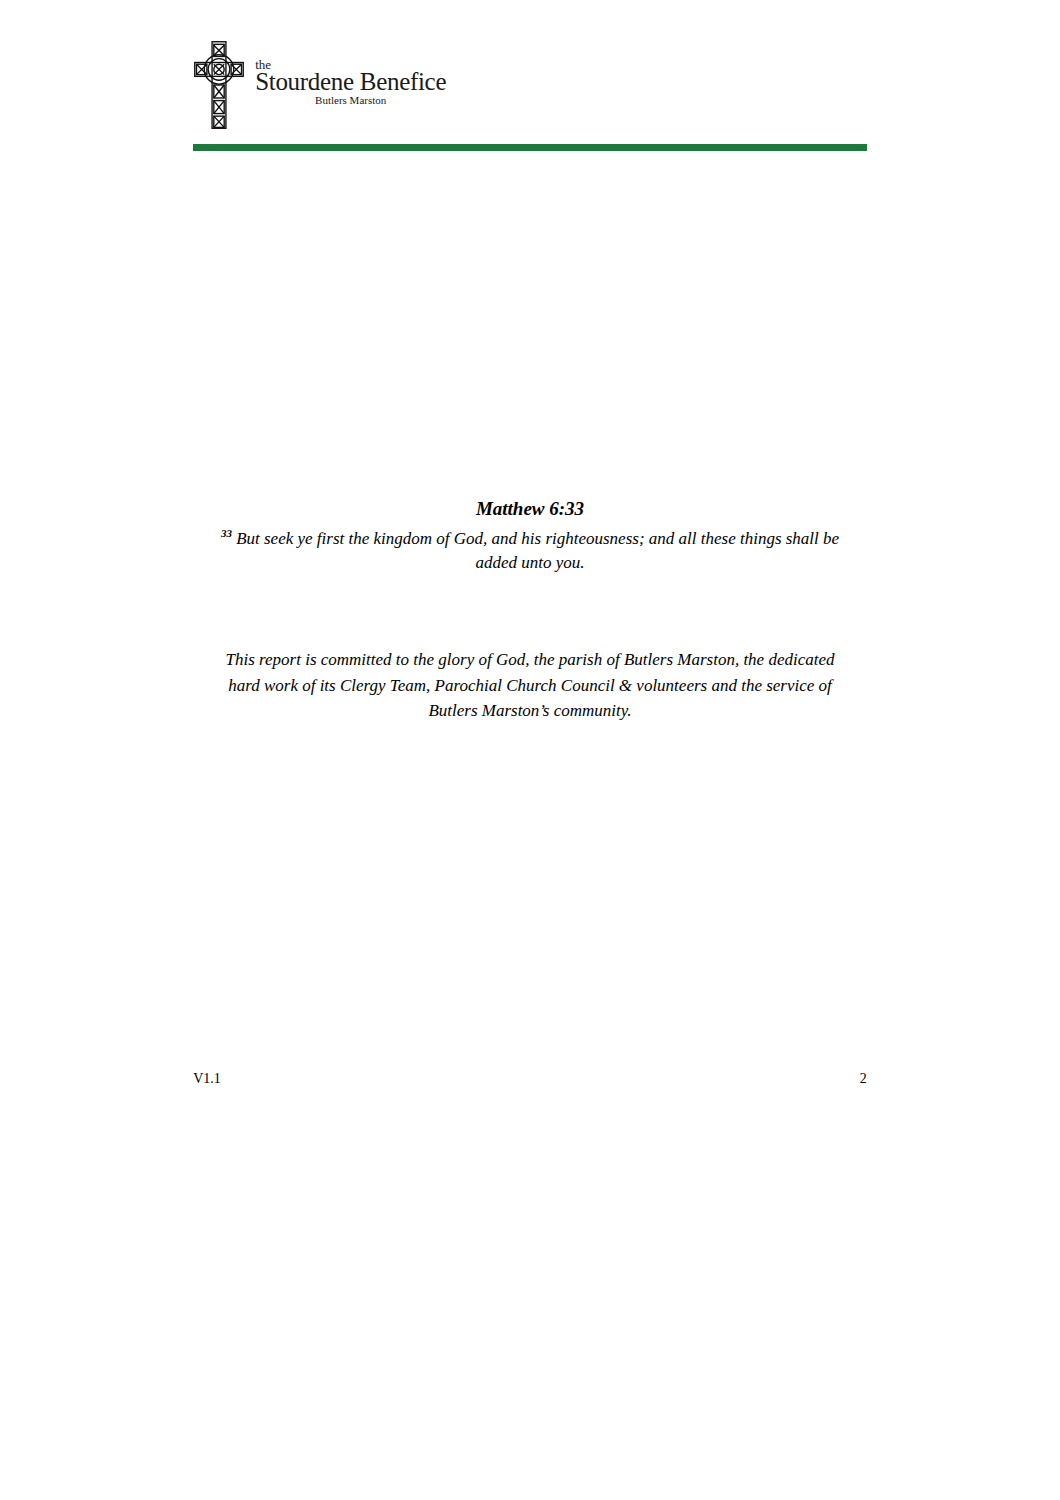the Stourdene Benefice Butlers Marston
Matthew 6:33
33 But seek ye first the kingdom of God, and his righteousness; and all these things shall be added unto you.
This report is committed to the glory of God, the parish of Butlers Marston, the dedicated hard work of its Clergy Team, Parochial Church Council & volunteers and the service of Butlers Marston’s community.
V1.1 2